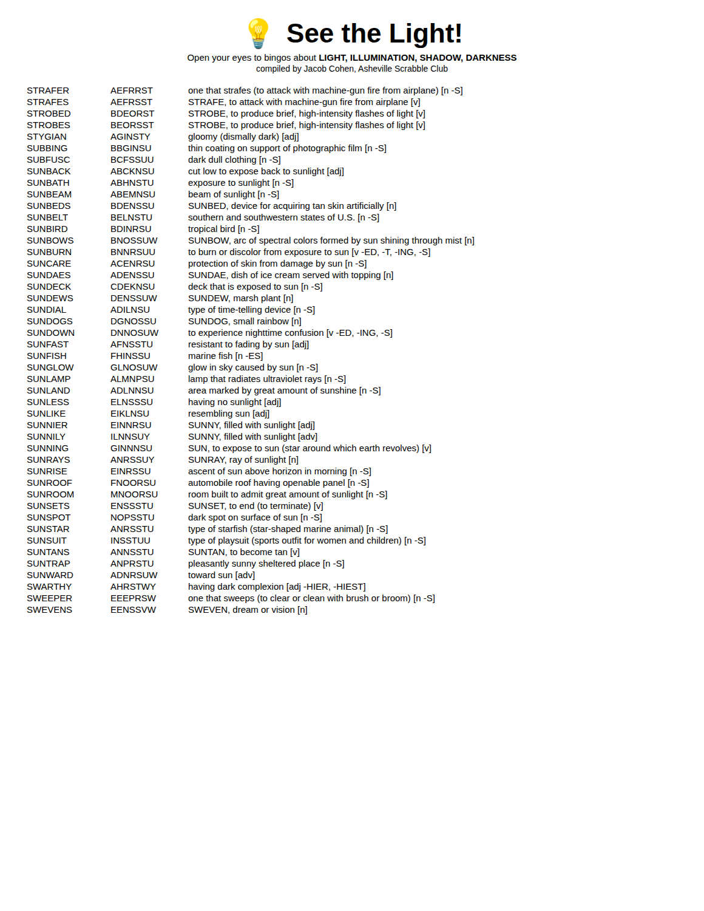💡
See the Light!
Open your eyes to bingos about LIGHT, ILLUMINATION, SHADOW, DARKNESS
compiled by Jacob Cohen, Asheville Scrabble Club
| STRAFER | AEFRRST | one that strafes (to attack with machine-gun fire from airplane) [n -S] |
| STRAFES | AEFRSST | STRAFE, to attack with machine-gun fire from airplane [v] |
| STROBED | BDEORST | STROBE, to produce brief, high-intensity flashes of light [v] |
| STROBES | BEORSST | STROBE, to produce brief, high-intensity flashes of light [v] |
| STYGIAN | AGINSTY | gloomy (dismally dark) [adj] |
| SUBBING | BBGINSU | thin coating on support of photographic film [n -S] |
| SUBFUSC | BCFSSUU | dark dull clothing [n -S] |
| SUNBACK | ABCKNSU | cut low to expose back to sunlight [adj] |
| SUNBATH | ABHNSTU | exposure to sunlight [n -S] |
| SUNBEAM | ABEMNSU | beam of sunlight [n -S] |
| SUNBEDS | BDENSSU | SUNBED, device for acquiring tan skin artificially [n] |
| SUNBELT | BELNSTU | southern and southwestern states of U.S. [n -S] |
| SUNBIRD | BDINRSU | tropical bird [n -S] |
| SUNBOWS | BNOSSUW | SUNBOW, arc of spectral colors formed by sun shining through mist [n] |
| SUNBURN | BNNRSUU | to burn or discolor from exposure to sun [v -ED, -T, -ING, -S] |
| SUNCARE | ACENRSU | protection of skin from damage by sun [n -S] |
| SUNDAES | ADENSSU | SUNDAE, dish of ice cream served with topping [n] |
| SUNDECK | CDEKNSU | deck that is exposed to sun [n -S] |
| SUNDEWS | DENSSUW | SUNDEW, marsh plant [n] |
| SUNDIAL | ADILNSU | type of time-telling device [n -S] |
| SUNDOGS | DGNOSSU | SUNDOG, small rainbow [n] |
| SUNDOWN | DNNOSUW | to experience nighttime confusion [v -ED, -ING, -S] |
| SUNFAST | AFNSSTU | resistant to fading by sun [adj] |
| SUNFISH | FHINSSU | marine fish [n -ES] |
| SUNGLOW | GLNOSUW | glow in sky caused by sun [n -S] |
| SUNLAMP | ALMNPSU | lamp that radiates ultraviolet rays [n -S] |
| SUNLAND | ADLNNSU | area marked by great amount of sunshine [n -S] |
| SUNLESS | ELNSSSU | having no sunlight [adj] |
| SUNLIKE | EIKLNSU | resembling sun [adj] |
| SUNNIER | EINNRSU | SUNNY, filled with sunlight [adj] |
| SUNNILY | ILNNSUY | SUNNY, filled with sunlight [adv] |
| SUNNING | GINNNSU | SUN, to expose to sun (star around which earth revolves) [v] |
| SUNRAYS | ANRSSUY | SUNRAY, ray of sunlight [n] |
| SUNRISE | EINRSSU | ascent of sun above horizon in morning [n -S] |
| SUNROOF | FNOORSU | automobile roof having openable panel [n -S] |
| SUNROOM | MNOORSU | room built to admit great amount of sunlight [n -S] |
| SUNSETS | ENSSSTU | SUNSET, to end (to terminate) [v] |
| SUNSPOT | NOPSSTU | dark spot on surface of sun [n -S] |
| SUNSTAR | ANRSSTU | type of starfish (star-shaped marine animal) [n -S] |
| SUNSUIT | INSSTUU | type of playsuit (sports outfit for women and children) [n -S] |
| SUNTANS | ANNSSTU | SUNTAN, to become tan [v] |
| SUNTRAP | ANPRSTU | pleasantly sunny sheltered place [n -S] |
| SUNWARD | ADNRSUW | toward sun [adv] |
| SWARTHY | AHRSTWY | having dark complexion [adj -HIER, -HIEST] |
| SWEEPER | EEEPRSW | one that sweeps (to clear or clean with brush or broom) [n -S] |
| SWEVENS | EENSSVW | SWEVEN, dream or vision [n] |